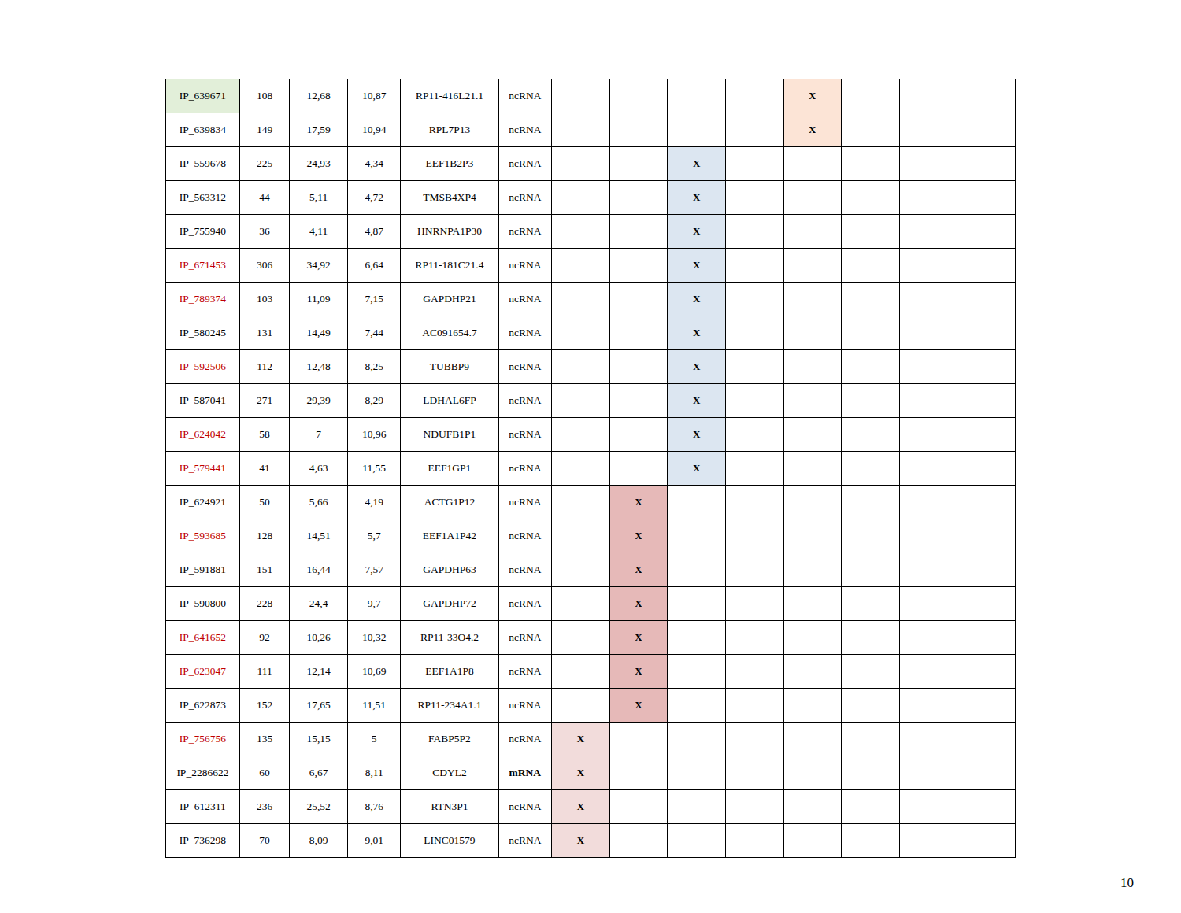| IP_639671 | 108 | 12,68 | 10,87 | RP11-416L21.1 | ncRNA | | | | | X | | | |
| IP_639834 | 149 | 17,59 | 10,94 | RPL7P13 | ncRNA | | | | | X | | | |
| IP_559678 | 225 | 24,93 | 4,34 | EEF1B2P3 | ncRNA | | | X | | | | | |
| IP_563312 | 44 | 5,11 | 4,72 | TMSB4XP4 | ncRNA | | | X | | | | | |
| IP_755940 | 36 | 4,11 | 4,87 | HNRNPA1P30 | ncRNA | | | X | | | | | |
| IP_671453 | 306 | 34,92 | 6,64 | RP11-181C21.4 | ncRNA | | | X | | | | | |
| IP_789374 | 103 | 11,09 | 7,15 | GAPDHP21 | ncRNA | | | X | | | | | |
| IP_580245 | 131 | 14,49 | 7,44 | AC091654.7 | ncRNA | | | X | | | | | |
| IP_592506 | 112 | 12,48 | 8,25 | TUBBP9 | ncRNA | | | X | | | | | |
| IP_587041 | 271 | 29,39 | 8,29 | LDHAL6FP | ncRNA | | | X | | | | | |
| IP_624042 | 58 | 7 | 10,96 | NDUFB1P1 | ncRNA | | | X | | | | | |
| IP_579441 | 41 | 4,63 | 11,55 | EEF1GP1 | ncRNA | | | X | | | | | |
| IP_624921 | 50 | 5,66 | 4,19 | ACTG1P12 | ncRNA | | X | | | | | | |
| IP_593685 | 128 | 14,51 | 5,7 | EEF1A1P42 | ncRNA | | X | | | | | | |
| IP_591881 | 151 | 16,44 | 7,57 | GAPDHP63 | ncRNA | | X | | | | | | |
| IP_590800 | 228 | 24,4 | 9,7 | GAPDHP72 | ncRNA | | X | | | | | | |
| IP_641652 | 92 | 10,26 | 10,32 | RP11-33O4.2 | ncRNA | | X | | | | | | |
| IP_623047 | 111 | 12,14 | 10,69 | EEF1A1P8 | ncRNA | | X | | | | | | |
| IP_622873 | 152 | 17,65 | 11,51 | RP11-234A1.1 | ncRNA | | X | | | | | | |
| IP_756756 | 135 | 15,15 | 5 | FABP5P2 | ncRNA | X | | | | | | | |
| IP_2286622 | 60 | 6,67 | 8,11 | CDYL2 | mRNA | X | | | | | | | |
| IP_612311 | 236 | 25,52 | 8,76 | RTN3P1 | ncRNA | X | | | | | | | |
| IP_736298 | 70 | 8,09 | 9,01 | LINC01579 | ncRNA | X | | | | | | | |
10